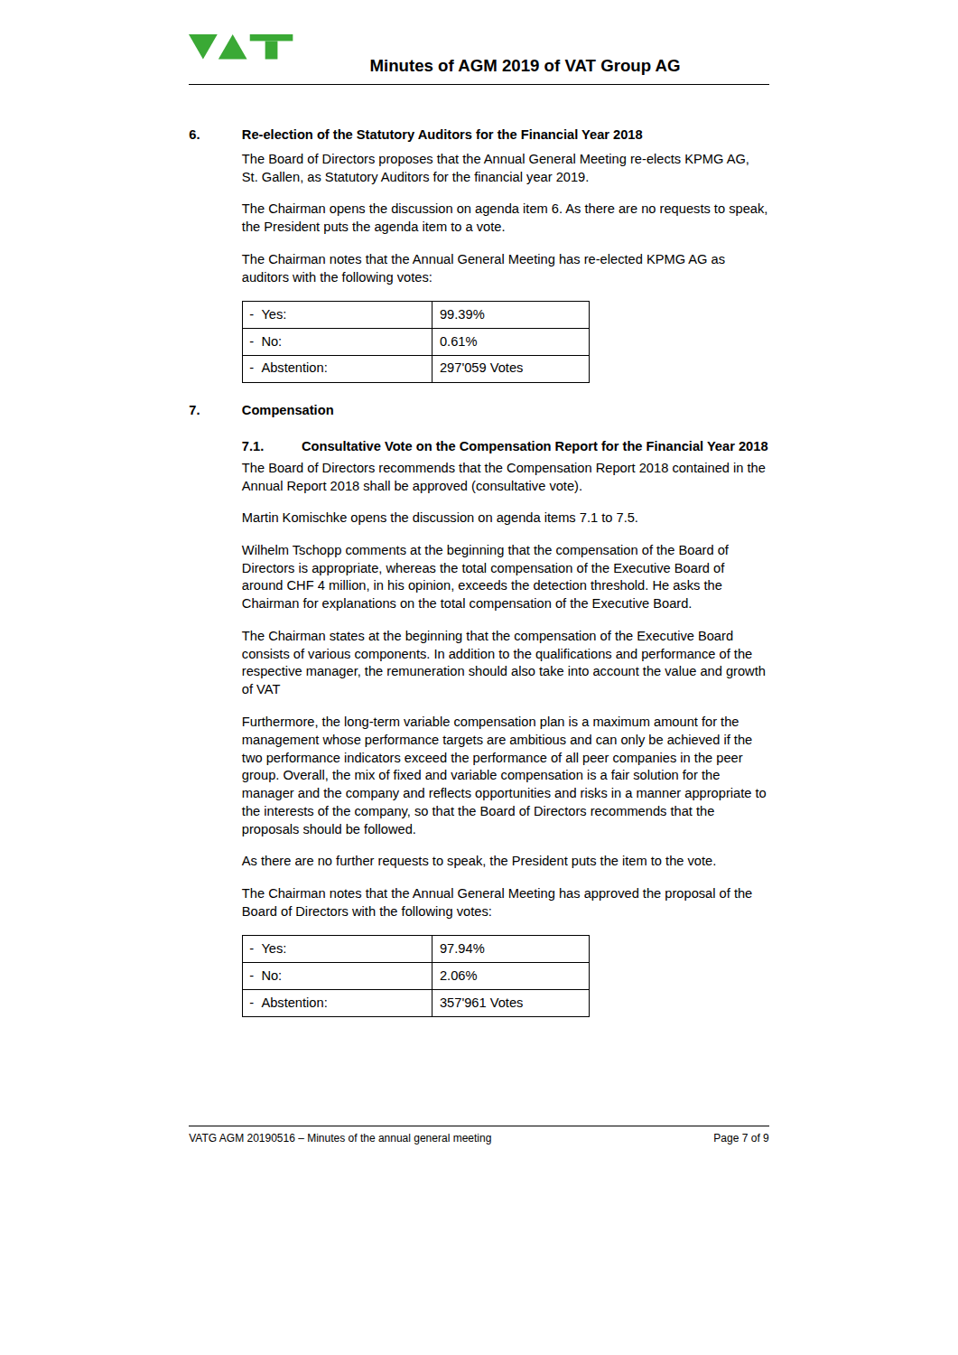VAT
Minutes of AGM 2019 of VAT Group AG
6.
Re-election of the Statutory Auditors for the Financial Year 2018
The Board of Directors proposes that the Annual General Meeting re-elects KPMG AG, St. Gallen, as Statutory Auditors for the financial year 2019.
The Chairman opens the discussion on agenda item 6. As there are no requests to speak, the President puts the agenda item to a vote.
The Chairman notes that the Annual General Meeting has re-elected KPMG AG as auditors with the following votes:
| - Yes: | 99.39% |
| - No: | 0.61% |
| - Abstention: | 297'059 Votes |
7.
Compensation
7.1.
Consultative Vote on the Compensation Report for the Financial Year 2018
The Board of Directors recommends that the Compensation Report 2018 contained in the Annual Report 2018 shall be approved (consultative vote).
Martin Komischke opens the discussion on agenda items 7.1 to 7.5.
Wilhelm Tschopp comments at the beginning that the compensation of the Board of Directors is appropriate, whereas the total compensation of the Executive Board of around CHF 4 million, in his opinion, exceeds the detection threshold. He asks the Chairman for explanations on the total compensation of the Executive Board.
The Chairman states at the beginning that the compensation of the Executive Board consists of various components. In addition to the qualifications and performance of the respective manager, the remuneration should also take into account the value and growth of VAT
Furthermore, the long-term variable compensation plan is a maximum amount for the management whose performance targets are ambitious and can only be achieved if the two performance indicators exceed the performance of all peer companies in the peer group. Overall, the mix of fixed and variable compensation is a fair solution for the manager and the company and reflects opportunities and risks in a manner appropriate to the interests of the company, so that the Board of Directors recommends that the proposals should be followed.
As there are no further requests to speak, the President puts the item to the vote.
The Chairman notes that the Annual General Meeting has approved the proposal of the Board of Directors with the following votes:
| - Yes: | 97.94% |
| - No: | 2.06% |
| - Abstention: | 357'961 Votes |
VATG AGM 20190516 – Minutes of the annual general meeting
Page 7 of 9